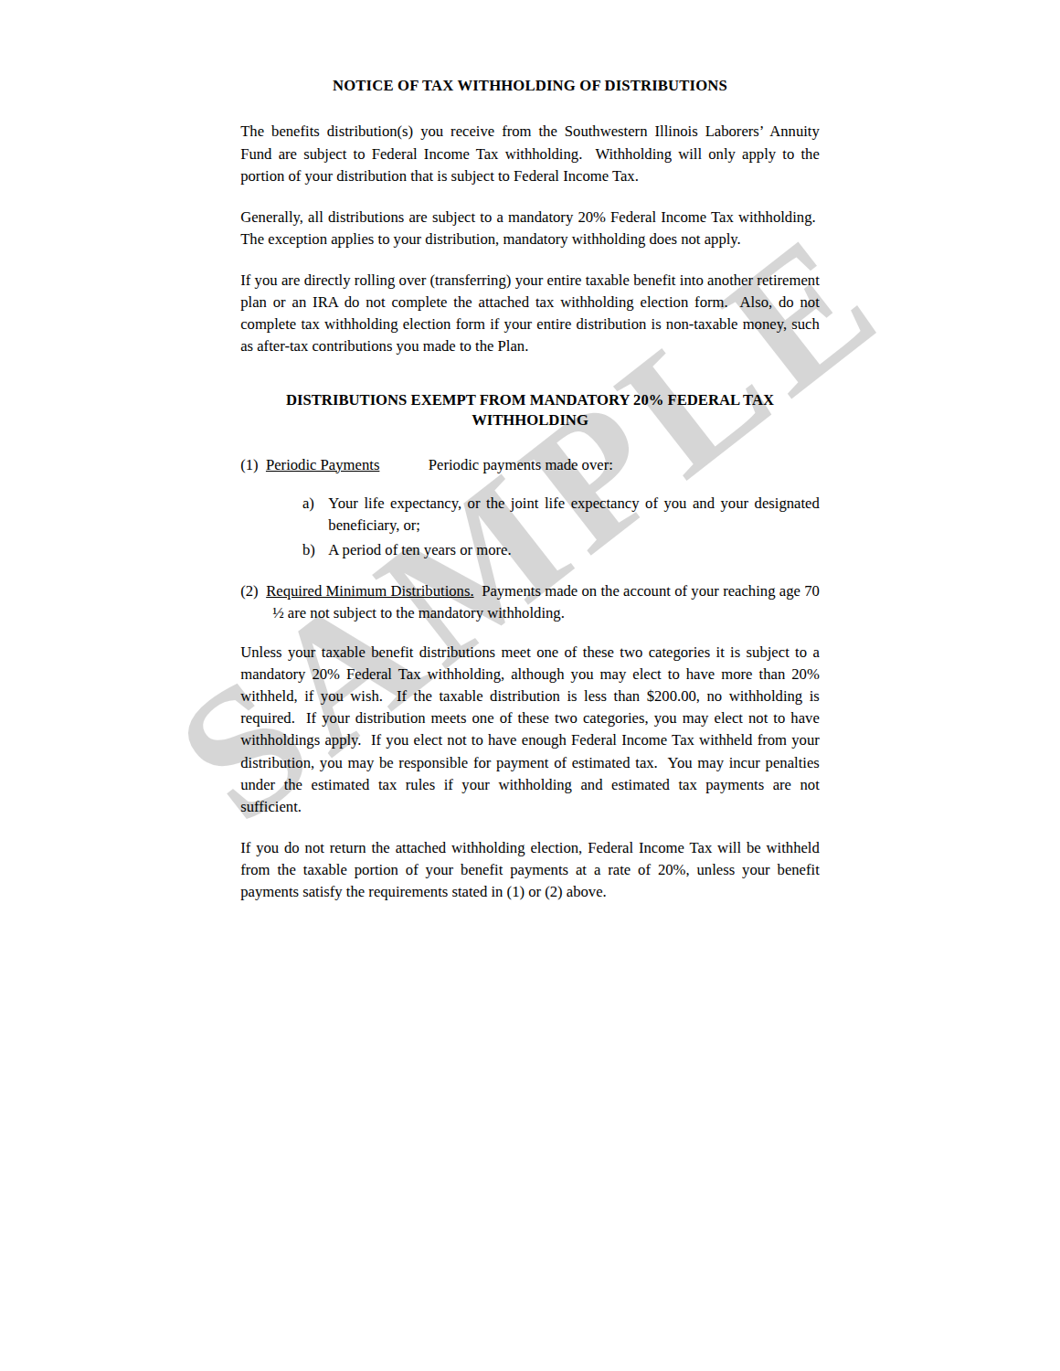SAMPLE
Notice of Tax Withholding of Distributions
The benefits distribution(s) you receive from the Southwestern Illinois Laborers’ Annuity Fund are subject to Federal Income Tax withholding. Withholding will only apply to the portion of your distribution that is subject to Federal Income Tax.
Generally, all distributions are subject to a mandatory 20% Federal Income Tax withholding. The exception applies to your distribution, mandatory withholding does not apply.
If you are directly rolling over (transferring) your entire taxable benefit into another retirement plan or an IRA do not complete the attached tax withholding election form. Also, do not complete tax withholding election form if your entire distribution is non-taxable money, such as after-tax contributions you made to the Plan.
Distributions Exempt from Mandatory 20% Federal Tax
Withholding
(1) Periodic Payments Periodic payments made over:
a) Your life expectancy, or the joint life expectancy of you and your designated beneficiary, or;
b) A period of ten years or more.
(2) Required Minimum Distributions. Payments made on the account of your reaching age 70 ½ are not subject to the mandatory withholding.
Unless your taxable benefit distributions meet one of these two categories it is subject to a mandatory 20% Federal Tax withholding, although you may elect to have more than 20% withheld, if you wish. If the taxable distribution is less than $200.00, no withholding is required. If your distribution meets one of these two categories, you may elect not to have withholdings apply. If you elect not to have enough Federal Income Tax withheld from your distribution, you may be responsible for payment of estimated tax. You may incur penalties under the estimated tax rules if your withholding and estimated tax payments are not sufficient.
If you do not return the attached withholding election, Federal Income Tax will be withheld from the taxable portion of your benefit payments at a rate of 20%, unless your benefit payments satisfy the requirements stated in (1) or (2) above.